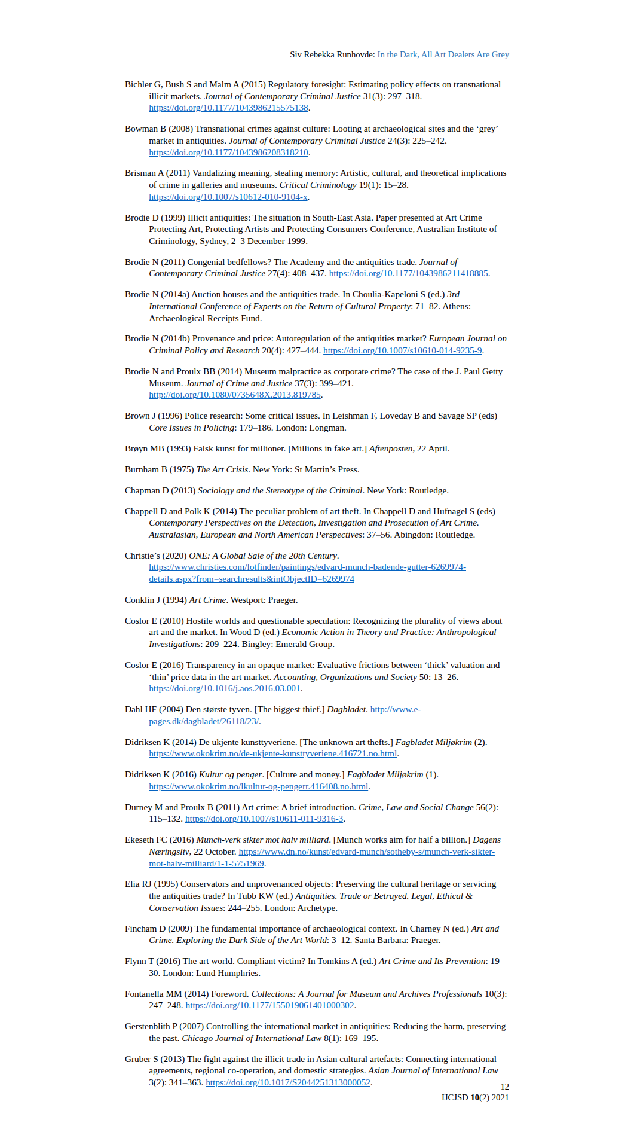Siv Rebekka Runhovde: In the Dark, All Art Dealers Are Grey
Bichler G, Bush S and Malm A (2015) Regulatory foresight: Estimating policy effects on transnational illicit markets. Journal of Contemporary Criminal Justice 31(3): 297–318. https://doi.org/10.1177/1043986215575138.
Bowman B (2008) Transnational crimes against culture: Looting at archaeological sites and the ‘grey’ market in antiquities. Journal of Contemporary Criminal Justice 24(3): 225–242. https://doi.org/10.1177/1043986208318210.
Brisman A (2011) Vandalizing meaning, stealing memory: Artistic, cultural, and theoretical implications of crime in galleries and museums. Critical Criminology 19(1): 15–28. https://doi.org/10.1007/s10612-010-9104-x.
Brodie D (1999) Illicit antiquities: The situation in South-East Asia. Paper presented at Art Crime Protecting Art, Protecting Artists and Protecting Consumers Conference, Australian Institute of Criminology, Sydney, 2–3 December 1999.
Brodie N (2011) Congenial bedfellows? The Academy and the antiquities trade. Journal of Contemporary Criminal Justice 27(4): 408–437. https://doi.org/10.1177/1043986211418885.
Brodie N (2014a) Auction houses and the antiquities trade. In Choulia-Kapeloni S (ed.) 3rd International Conference of Experts on the Return of Cultural Property: 71–82. Athens: Archaeological Receipts Fund.
Brodie N (2014b) Provenance and price: Autoregulation of the antiquities market? European Journal on Criminal Policy and Research 20(4): 427–444. https://doi.org/10.1007/s10610-014-9235-9.
Brodie N and Proulx BB (2014) Museum malpractice as corporate crime? The case of the J. Paul Getty Museum. Journal of Crime and Justice 37(3): 399–421. http://doi.org/10.1080/0735648X.2013.819785.
Brown J (1996) Police research: Some critical issues. In Leishman F, Loveday B and Savage SP (eds) Core Issues in Policing: 179–186. London: Longman.
Brøyn MB (1993) Falsk kunst for millioner. [Millions in fake art.] Aftenposten, 22 April.
Burnham B (1975) The Art Crisis. New York: St Martin’s Press.
Chapman D (2013) Sociology and the Stereotype of the Criminal. New York: Routledge.
Chappell D and Polk K (2014) The peculiar problem of art theft. In Chappell D and Hufnagel S (eds) Contemporary Perspectives on the Detection, Investigation and Prosecution of Art Crime. Australasian, European and North American Perspectives: 37–56. Abingdon: Routledge.
Christie’s (2020) ONE: A Global Sale of the 20th Century. https://www.christies.com/lotfinder/paintings/edvard-munch-badende-gutter-6269974-details.aspx?from=searchresults&intObjectID=6269974
Conklin J (1994) Art Crime. Westport: Praeger.
Coslor E (2010) Hostile worlds and questionable speculation: Recognizing the plurality of views about art and the market. In Wood D (ed.) Economic Action in Theory and Practice: Anthropological Investigations: 209–224. Bingley: Emerald Group.
Coslor E (2016) Transparency in an opaque market: Evaluative frictions between ‘thick’ valuation and ‘thin’ price data in the art market. Accounting, Organizations and Society 50: 13–26. https://doi.org/10.1016/j.aos.2016.03.001.
Dahl HF (2004) Den største tyven. [The biggest thief.] Dagbladet. http://www.e-pages.dk/dagbladet/26118/23/.
Didriksen K (2014) De ukjente kunsttyveriene. [The unknown art thefts.] Fagbladet Miljøkrim (2). https://www.okokrim.no/de-ukjente-kunsttyveriene.416721.no.html.
Didriksen K (2016) Kultur og penger. [Culture and money.] Fagbladet Miljøkrim (1). https://www.okokrim.no/lkultur-og-pengerr.416408.no.html.
Durney M and Proulx B (2011) Art crime: A brief introduction. Crime, Law and Social Change 56(2): 115–132. https://doi.org/10.1007/s10611-011-9316-3.
Ekeseth FC (2016) Munch-verk sikter mot halv milliard. [Munch works aim for half a billion.] Dagens Næringsliv, 22 October. https://www.dn.no/kunst/edvard-munch/sotheby-s/munch-verk-sikter-mot-halv-milliard/1-1-5751969.
Elia RJ (1995) Conservators and unprovenanced objects: Preserving the cultural heritage or servicing the antiquities trade? In Tubb KW (ed.) Antiquities. Trade or Betrayed. Legal, Ethical & Conservation Issues: 244–255. London: Archetype.
Fincham D (2009) The fundamental importance of archaeological context. In Charney N (ed.) Art and Crime. Exploring the Dark Side of the Art World: 3–12. Santa Barbara: Praeger.
Flynn T (2016) The art world. Compliant victim? In Tomkins A (ed.) Art Crime and Its Prevention: 19–30. London: Lund Humphries.
Fontanella MM (2014) Foreword. Collections: A Journal for Museum and Archives Professionals 10(3): 247–248. https://doi.org/10.1177/155019061401000302.
Gerstenblith P (2007) Controlling the international market in antiquities: Reducing the harm, preserving the past. Chicago Journal of International Law 8(1): 169–195.
Gruber S (2013) The fight against the illicit trade in Asian cultural artefacts: Connecting international agreements, regional co-operation, and domestic strategies. Asian Journal of International Law 3(2): 341–363. https://doi.org/10.1017/S2044251313000052.
12 IJCJSD 10(2) 2021